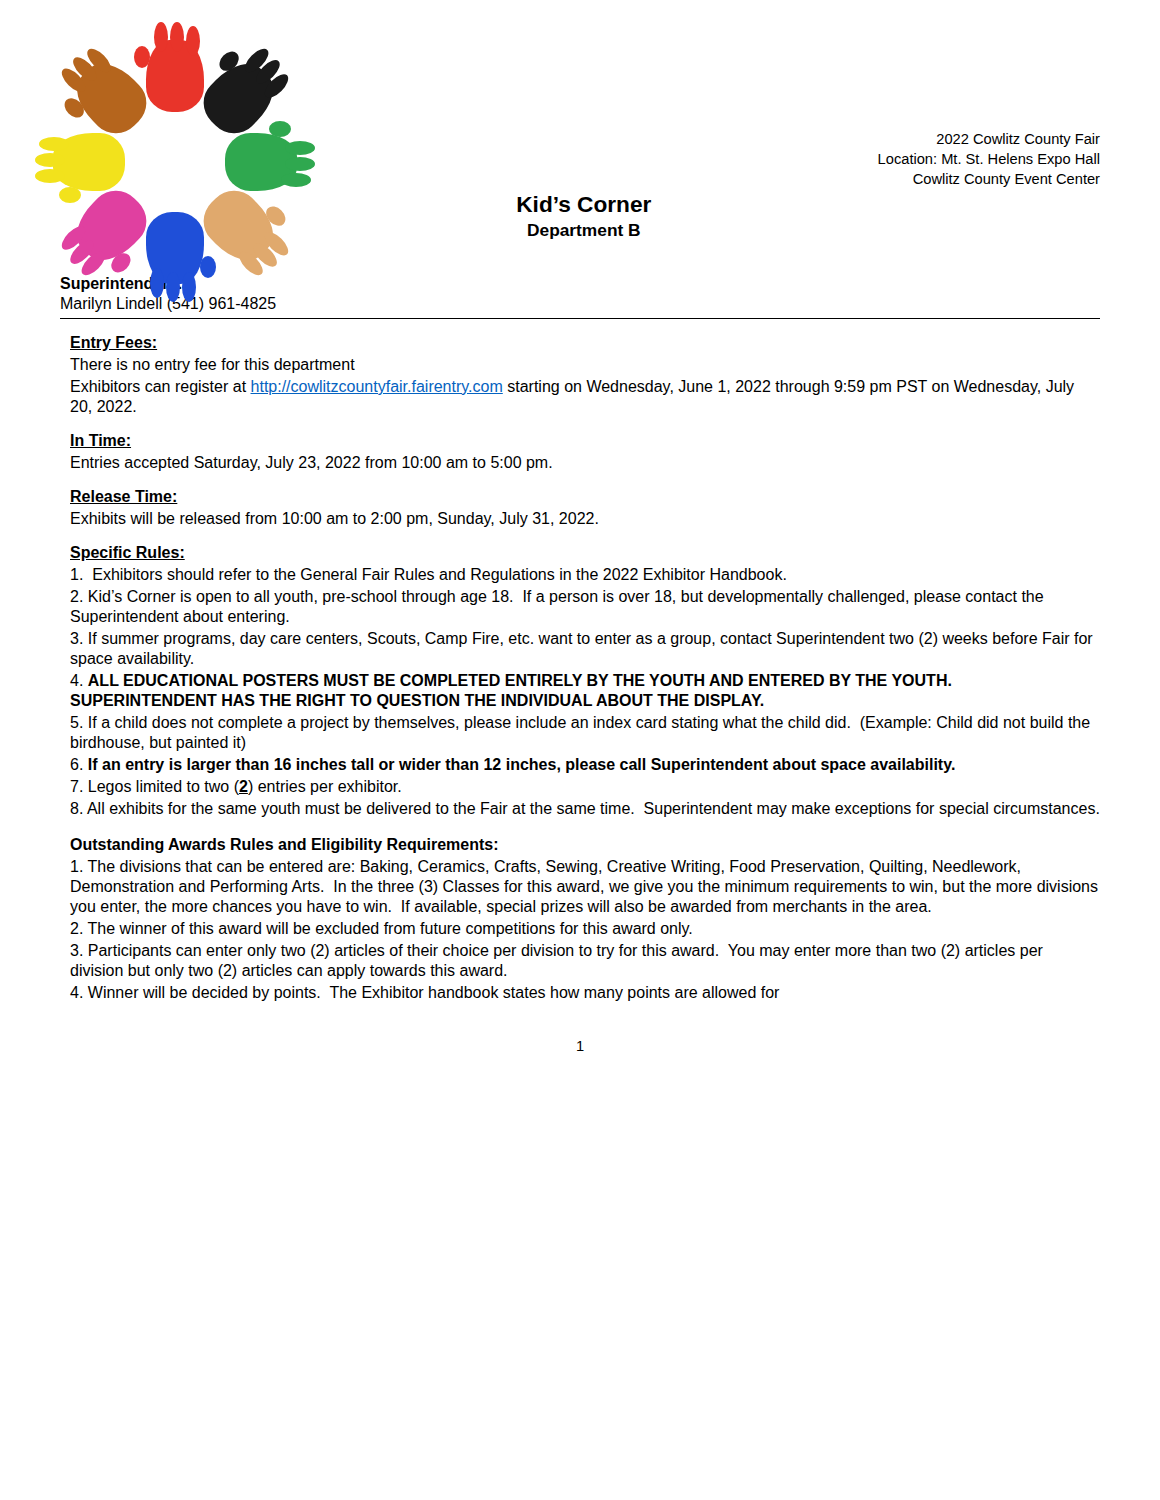Kid’s Corner
Department B
2022 Cowlitz County Fair
Location: Mt. St. Helens Expo Hall
Cowlitz County Event Center
Superintendent:
Marilyn Lindell (541) 961-4825
Entry Fees:
There is no entry fee for this department
Exhibitors can register at http://cowlitzcountyfair.fairentry.com starting on Wednesday, June 1, 2022 through 9:59 pm PST on Wednesday, July 20, 2022.
In Time:
Entries accepted Saturday, July 23, 2022 from 10:00 am to 5:00 pm.
Release Time:
Exhibits will be released from 10:00 am to 2:00 pm, Sunday, July 31, 2022.
Specific Rules:
1. Exhibitors should refer to the General Fair Rules and Regulations in the 2022 Exhibitor Handbook.
2. Kid’s Corner is open to all youth, pre-school through age 18. If a person is over 18, but developmentally challenged, please contact the Superintendent about entering.
3. If summer programs, day care centers, Scouts, Camp Fire, etc. want to enter as a group, contact Superintendent two (2) weeks before Fair for space availability.
4. ALL EDUCATIONAL POSTERS MUST BE COMPLETED ENTIRELY BY THE YOUTH AND ENTERED BY THE YOUTH. SUPERINTENDENT HAS THE RIGHT TO QUESTION THE INDIVIDUAL ABOUT THE DISPLAY.
5. If a child does not complete a project by themselves, please include an index card stating what the child did. (Example: Child did not build the birdhouse, but painted it)
6. If an entry is larger than 16 inches tall or wider than 12 inches, please call Superintendent about space availability.
7. Legos limited to two (2) entries per exhibitor.
8. All exhibits for the same youth must be delivered to the Fair at the same time. Superintendent may make exceptions for special circumstances.
Outstanding Awards Rules and Eligibility Requirements:
1. The divisions that can be entered are: Baking, Ceramics, Crafts, Sewing, Creative Writing, Food Preservation, Quilting, Needlework, Demonstration and Performing Arts. In the three (3) Classes for this award, we give you the minimum requirements to win, but the more divisions you enter, the more chances you have to win. If available, special prizes will also be awarded from merchants in the area.
2. The winner of this award will be excluded from future competitions for this award only.
3. Participants can enter only two (2) articles of their choice per division to try for this award. You may enter more than two (2) articles per division but only two (2) articles can apply towards this award.
4. Winner will be decided by points. The Exhibitor handbook states how many points are allowed for
1